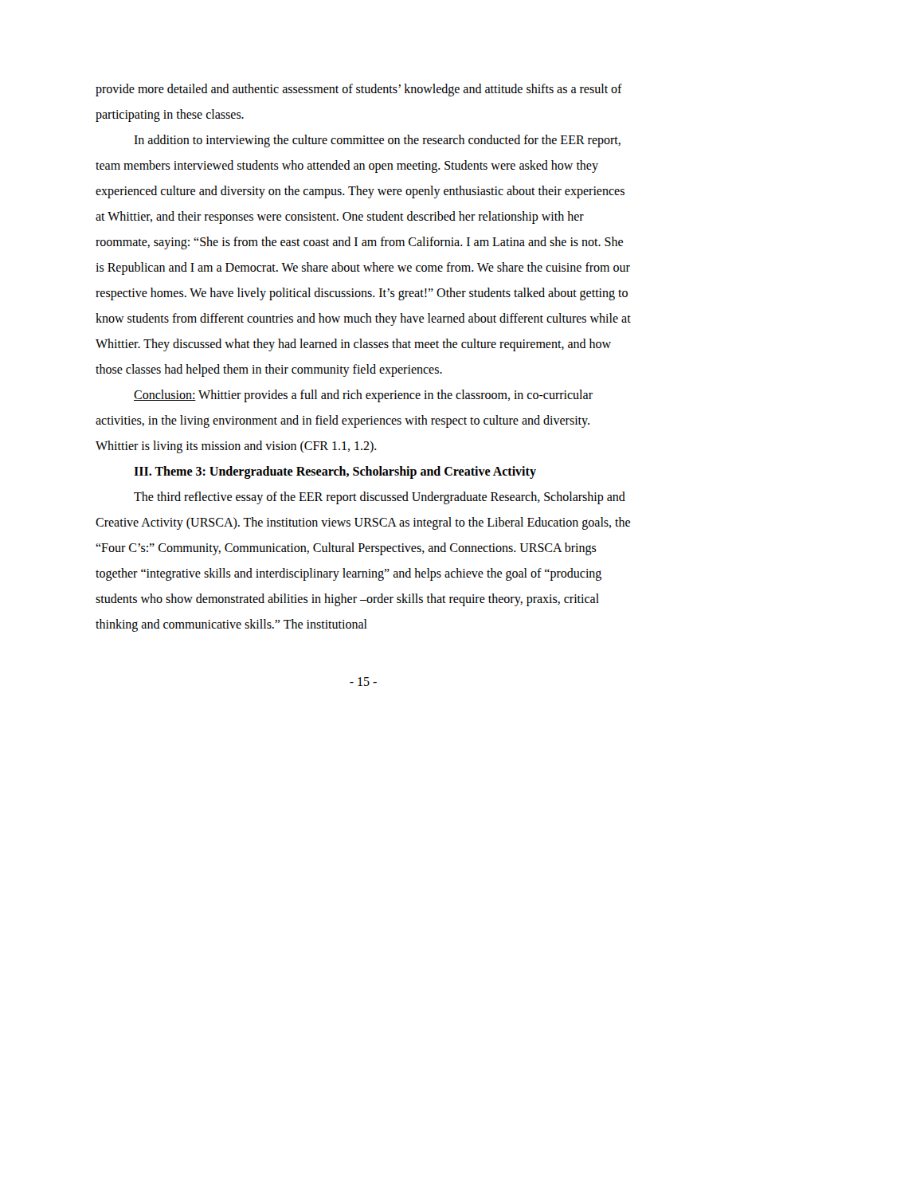provide more detailed and authentic assessment of students’ knowledge and attitude shifts as a result of participating in these classes.
In addition to interviewing the culture committee on the research conducted for the EER report, team members interviewed students who attended an open meeting. Students were asked how they experienced culture and diversity on the campus. They were openly enthusiastic about their experiences at Whittier, and their responses were consistent. One student described her relationship with her roommate, saying: “She is from the east coast and I am from California. I am Latina and she is not. She is Republican and I am a Democrat. We share about where we come from. We share the cuisine from our respective homes. We have lively political discussions. It’s great!” Other students talked about getting to know students from different countries and how much they have learned about different cultures while at Whittier. They discussed what they had learned in classes that meet the culture requirement, and how those classes had helped them in their community field experiences.
Conclusion: Whittier provides a full and rich experience in the classroom, in co-curricular activities, in the living environment and in field experiences with respect to culture and diversity. Whittier is living its mission and vision (CFR 1.1, 1.2).
III. Theme 3: Undergraduate Research, Scholarship and Creative Activity
The third reflective essay of the EER report discussed Undergraduate Research, Scholarship and Creative Activity (URSCA). The institution views URSCA as integral to the Liberal Education goals, the “Four C’s:” Community, Communication, Cultural Perspectives, and Connections. URSCA brings together “integrative skills and interdisciplinary learning” and helps achieve the goal of “producing students who show demonstrated abilities in higher –order skills that require theory, praxis, critical thinking and communicative skills.” The institutional
- 15 -